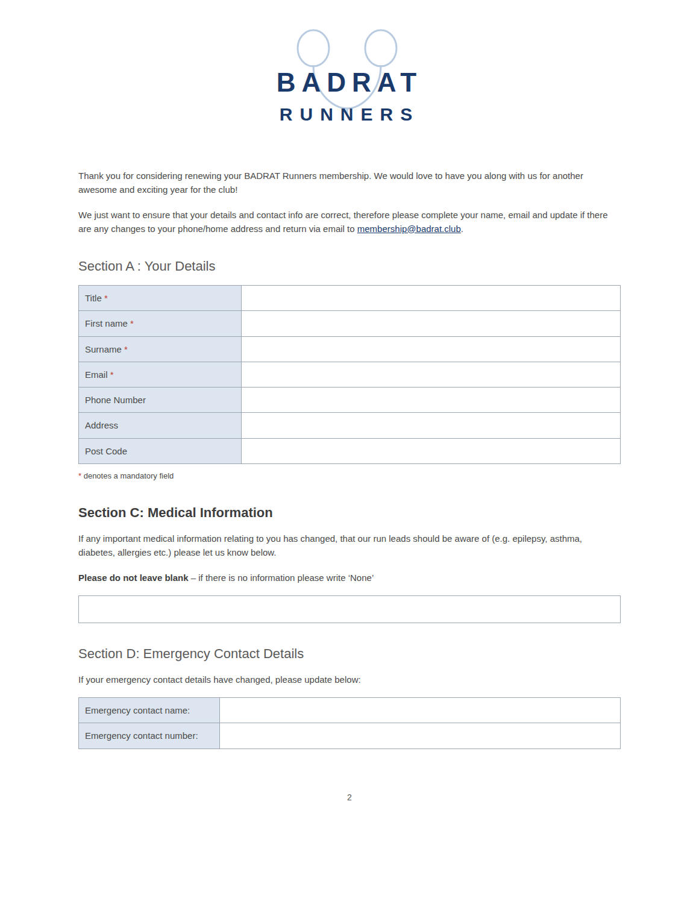BADRAT RUNNERS
Thank you for considering renewing your BADRAT Runners membership. We would love to have you along with us for another awesome and exciting year for the club!
We just want to ensure that your details and contact info are correct, therefore please complete your name, email and update if there are any changes to your phone/home address and return via email to membership@badrat.club.
Section A : Your Details
| Title * | |
| First name * | |
| Surname * | |
| Email * | |
| Phone Number | |
| Address | |
| Post Code | |
* denotes a mandatory field
Section C: Medical Information
If any important medical information relating to you has changed, that our run leads should be aware of (e.g. epilepsy, asthma, diabetes, allergies etc.) please let us know below.
Please do not leave blank – if there is no information please write ‘None’
Section D: Emergency Contact Details
If your emergency contact details have changed, please update below:
| Emergency contact name: | |
| Emergency contact number: | |
2